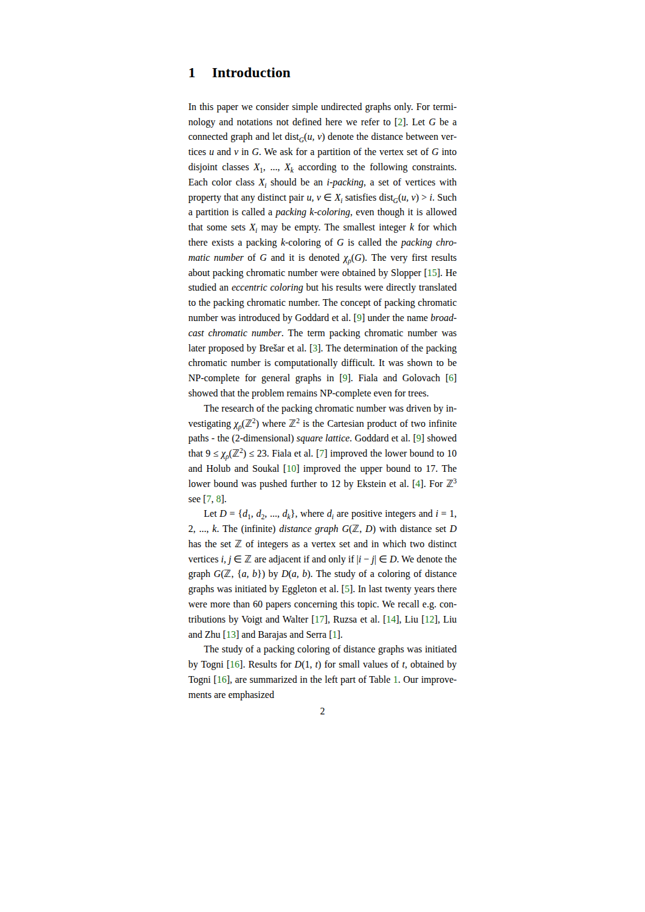1 Introduction
In this paper we consider simple undirected graphs only. For terminology and notations not defined here we refer to [2]. Let G be a connected graph and let distG(u, v) denote the distance between vertices u and v in G. We ask for a partition of the vertex set of G into disjoint classes X1, ..., Xk according to the following constraints. Each color class Xi should be an i-packing, a set of vertices with property that any distinct pair u, v ∈ Xi satisfies distG(u, v) > i. Such a partition is called a packing k-coloring, even though it is allowed that some sets Xi may be empty. The smallest integer k for which there exists a packing k-coloring of G is called the packing chromatic number of G and it is denoted χρ(G). The very first results about packing chromatic number were obtained by Slopper [15]. He studied an eccentric coloring but his results were directly translated to the packing chromatic number. The concept of packing chromatic number was introduced by Goddard et al. [9] under the name broadcast chromatic number. The term packing chromatic number was later proposed by Brešar et al. [3]. The determination of the packing chromatic number is computationally difficult. It was shown to be NP-complete for general graphs in [9]. Fiala and Golovach [6] showed that the problem remains NP-complete even for trees.
The research of the packing chromatic number was driven by investigating χρ(ℤ2) where ℤ2 is the Cartesian product of two infinite paths - the (2-dimensional) square lattice. Goddard et al. [9] showed that 9 ≤ χρ(ℤ2) ≤ 23. Fiala et al. [7] improved the lower bound to 10 and Holub and Soukal [10] improved the upper bound to 17. The lower bound was pushed further to 12 by Ekstein et al. [4]. For ℤ3 see [7, 8].
Let D = {d1, d2, ..., dk}, where di are positive integers and i = 1, 2, ..., k. The (infinite) distance graph G(ℤ, D) with distance set D has the set ℤ of integers as a vertex set and in which two distinct vertices i, j ∈ ℤ are adjacent if and only if |i − j| ∈ D. We denote the graph G(ℤ, {a, b}) by D(a, b). The study of a coloring of distance graphs was initiated by Eggleton et al. [5]. In last twenty years there were more than 60 papers concerning this topic. We recall e.g. contributions by Voigt and Walter [17], Ruzsa et al. [14], Liu [12], Liu and Zhu [13] and Barajas and Serra [1].
The study of a packing coloring of distance graphs was initiated by Togni [16]. Results for D(1, t) for small values of t, obtained by Togni [16], are summarized in the left part of Table 1. Our improvements are emphasized
2